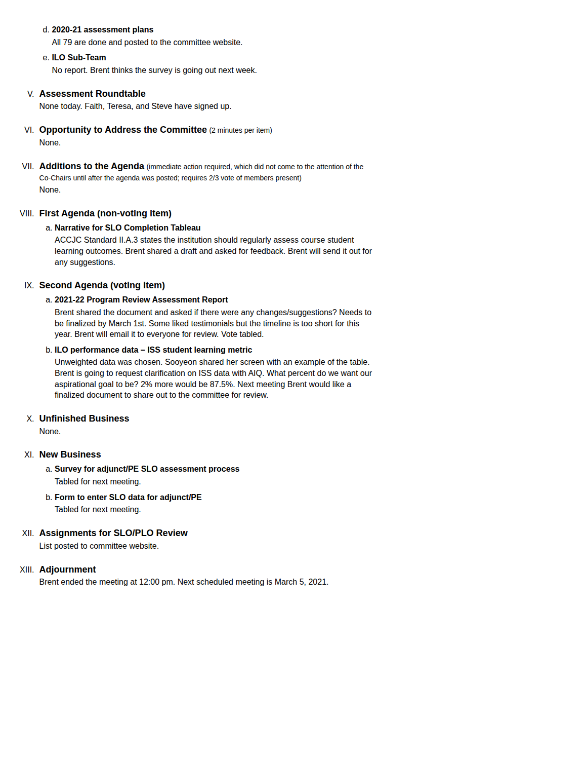2020-21 assessment plans
All 79 are done and posted to the committee website.
ILO Sub-Team
No report. Brent thinks the survey is going out next week.
Assessment Roundtable
None today. Faith, Teresa, and Steve have signed up.
Opportunity to Address the Committee (2 minutes per item)
None.
Additions to the Agenda (immediate action required, which did not come to the attention of the Co-Chairs until after the agenda was posted; requires 2/3 vote of members present)
None.
First Agenda (non-voting item)
Narrative for SLO Completion Tableau
ACCJC Standard II.A.3 states the institution should regularly assess course student learning outcomes. Brent shared a draft and asked for feedback. Brent will send it out for any suggestions.
Second Agenda (voting item)
2021-22 Program Review Assessment Report
Brent shared the document and asked if there were any changes/suggestions? Needs to be finalized by March 1st. Some liked testimonials but the timeline is too short for this year. Brent will email it to everyone for review. Vote tabled.
ILO performance data – ISS student learning metric
Unweighted data was chosen. Sooyeon shared her screen with an example of the table. Brent is going to request clarification on ISS data with AIQ. What percent do we want our aspirational goal to be? 2% more would be 87.5%. Next meeting Brent would like a finalized document to share out to the committee for review.
Unfinished Business
None.
New Business
Survey for adjunct/PE SLO assessment process
Tabled for next meeting.
Form to enter SLO data for adjunct/PE
Tabled for next meeting.
Assignments for SLO/PLO Review
List posted to committee website.
Adjournment
Brent ended the meeting at 12:00 pm. Next scheduled meeting is March 5, 2021.